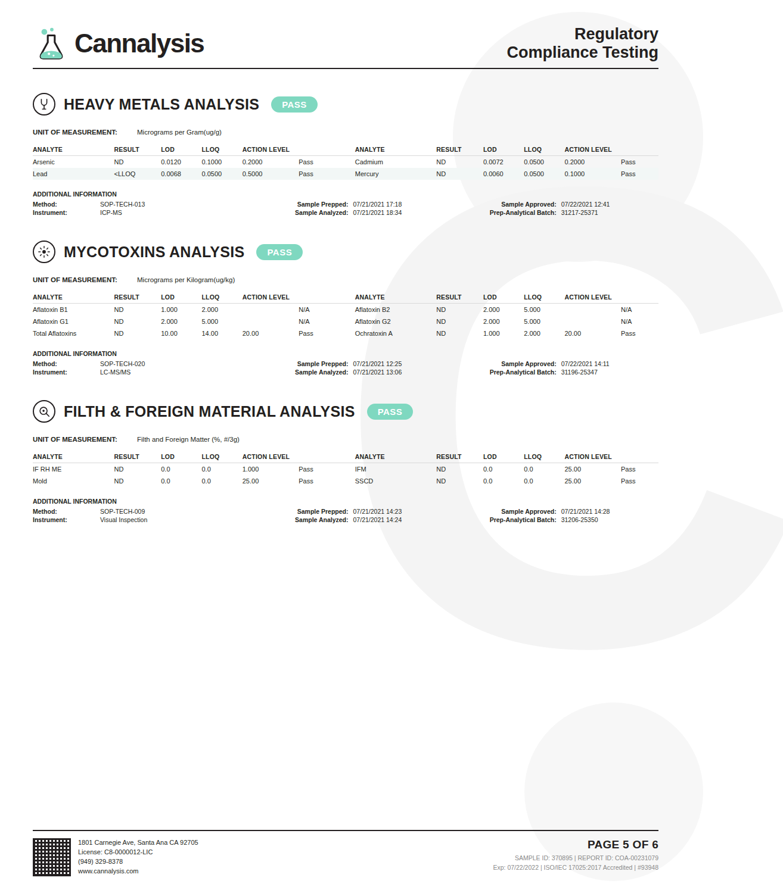C
Cannalysis
Regulatory
Compliance Testing
HEAVY METALS ANALYSIS
PASS
UNIT OF MEASUREMENT: Micrograms per Gram(ug/g)
| ANALYTE | RESULT | LOD | LLOQ | ACTION LEVEL | | | ANALYTE | RESULT | LOD | LLOQ | ACTION LEVEL | |
| --- | --- | --- | --- | --- | --- | --- | --- | --- | --- | --- | --- | --- |
| Arsenic | ND | 0.0120 | 0.1000 | 0.2000 | Pass | | Cadmium | ND | 0.0072 | 0.0500 | 0.2000 | Pass |
| Lead | <LLOQ | 0.0068 | 0.0500 | 0.5000 | Pass | | Mercury | ND | 0.0060 | 0.0500 | 0.1000 | Pass |
ADDITIONAL INFORMATION
| Method: | SOP-TECH-013 | Sample Prepped: | 07/21/2021 17:18 | Sample Approved: | 07/22/2021 12:41 |
| Instrument: | ICP-MS | Sample Analyzed: | 07/21/2021 18:34 | Prep-Analytical Batch: | 31217-25371 |
MYCOTOXINS ANALYSIS
PASS
UNIT OF MEASUREMENT: Micrograms per Kilogram(ug/kg)
| ANALYTE | RESULT | LOD | LLOQ | ACTION LEVEL | | | ANALYTE | RESULT | LOD | LLOQ | ACTION LEVEL | |
| --- | --- | --- | --- | --- | --- | --- | --- | --- | --- | --- | --- | --- |
| Aflatoxin B1 | ND | 1.000 | 2.000 | | N/A | | Aflatoxin B2 | ND | 2.000 | 5.000 | | N/A |
| Aflatoxin G1 | ND | 2.000 | 5.000 | | N/A | | Aflatoxin G2 | ND | 2.000 | 5.000 | | N/A |
| Total Aflatoxins | ND | 10.00 | 14.00 | 20.00 | Pass | | Ochratoxin A | ND | 1.000 | 2.000 | 20.00 | Pass |
ADDITIONAL INFORMATION
| Method: | SOP-TECH-020 | Sample Prepped: | 07/21/2021 12:25 | Sample Approved: | 07/22/2021 14:11 |
| Instrument: | LC-MS/MS | Sample Analyzed: | 07/21/2021 13:06 | Prep-Analytical Batch: | 31196-25347 |
FILTH & FOREIGN MATERIAL ANALYSIS
PASS
UNIT OF MEASUREMENT: Filth and Foreign Matter (%, #/3g)
| ANALYTE | RESULT | LOD | LLOQ | ACTION LEVEL | | | ANALYTE | RESULT | LOD | LLOQ | ACTION LEVEL | |
| --- | --- | --- | --- | --- | --- | --- | --- | --- | --- | --- | --- | --- |
| IF RH ME | ND | 0.0 | 0.0 | 1.000 | Pass | | IFM | ND | 0.0 | 0.0 | 25.00 | Pass |
| Mold | ND | 0.0 | 0.0 | 25.00 | Pass | | SSCD | ND | 0.0 | 0.0 | 25.00 | Pass |
ADDITIONAL INFORMATION
| Method: | SOP-TECH-009 | Sample Prepped: | 07/21/2021 14:23 | Sample Approved: | 07/21/2021 14:28 |
| Instrument: | Visual Inspection | Sample Analyzed: | 07/21/2021 14:24 | Prep-Analytical Batch: | 31206-25350 |
1801 Carnegie Ave, Santa Ana CA 92705
License: C8-0000012-LIC
(949) 329-8378
www.cannalysis.com
PAGE 5 OF 6
SAMPLE ID: 370895 | REPORT ID: COA-00231079
Exp: 07/22/2022 | ISO/IEC 17025:2017 Accredited | #93948